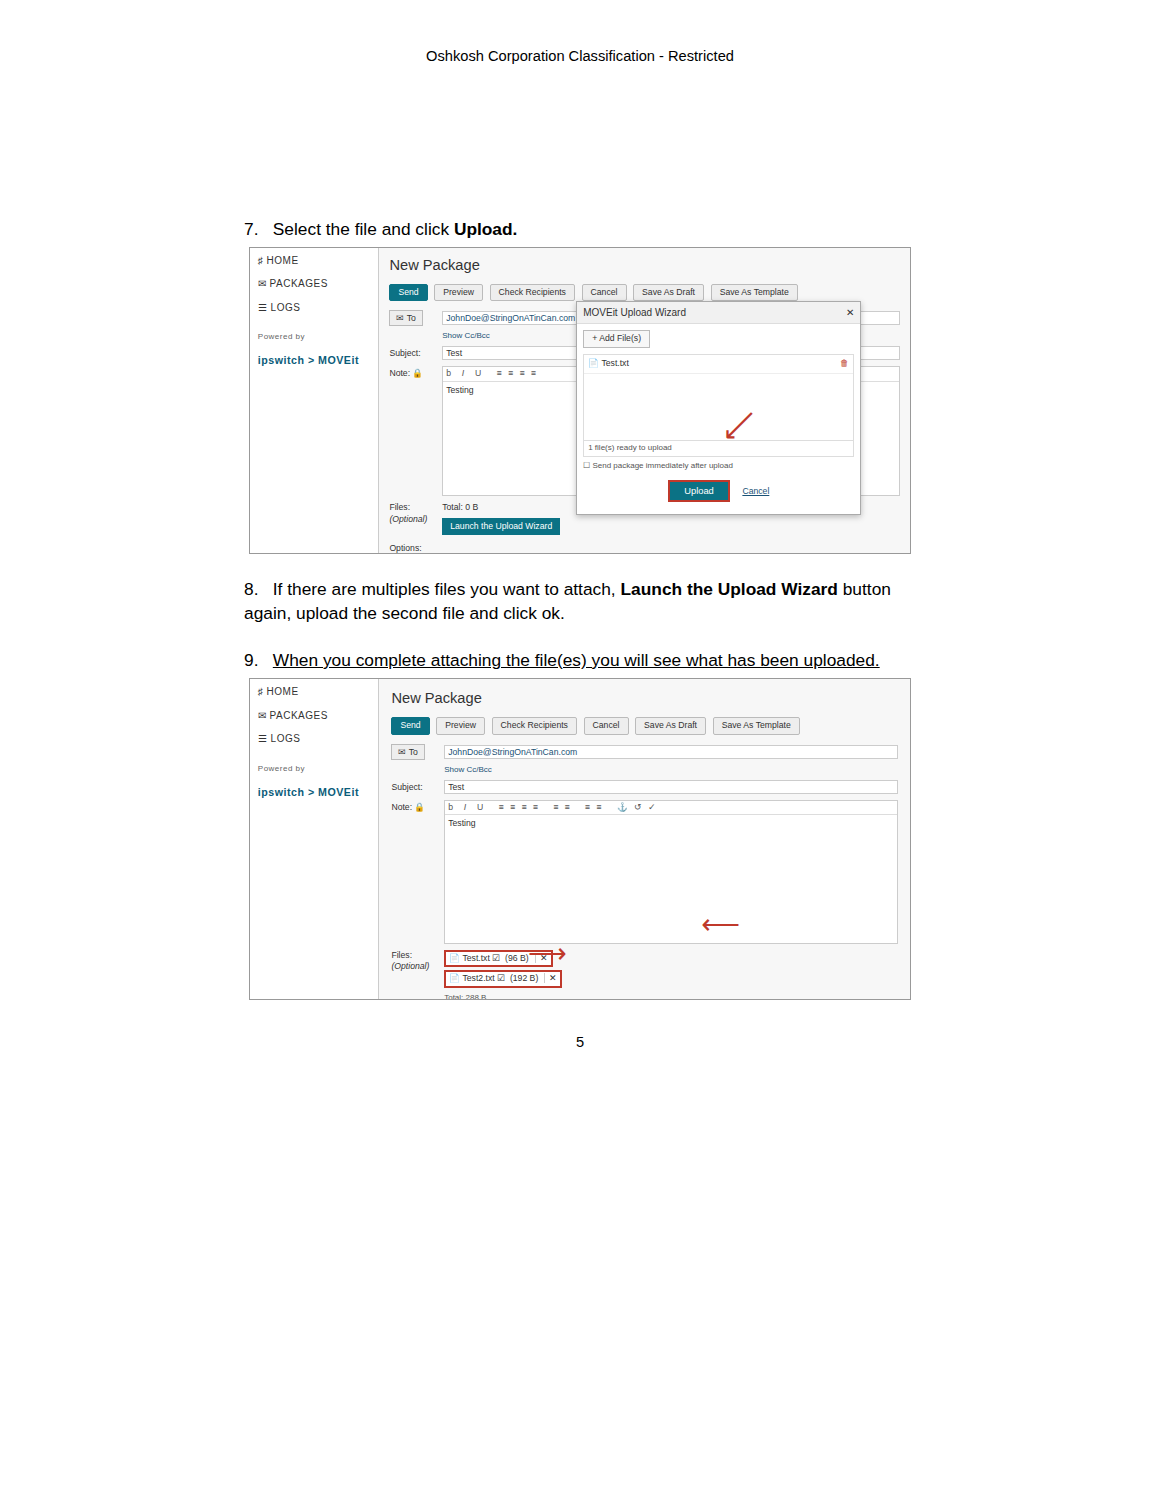Oshkosh Corporation Classification - Restricted
7. Select the file and click Upload.
♯ HOME
✉ PACKAGES
☰ LOGS
Powered by
ipswitch > MOVEit
New Package
Send Preview Check Recipients Cancel Save As Draft Save As Template
✉ To
JohnDoe@StringOnATinCan.com
Show Cc/Bcc
Subject:
Test
Note: 🔒
b I U ≡ ≡ ≡ ≡
Testing
Files:
(Optional)
Total: 0 B
Launch the Upload Wizard
Options:
○ Delivery Receipt(s)
○ Prevent "Reply All"
Prevent all replies
Send Preview Check Recipients Cancel Save As Draft Save As Template
MOVEit Upload Wizard ✕
+ Add File(s)
📄 Test.txt 🗑
1 file(s) ready to upload
☐ Send package immediately after upload
Upload Cancel
⟶
8. If there are multiples files you want to attach, Launch the Upload Wizard button again, upload the second file and click ok.
9. When you complete attaching the file(es) you will see what has been uploaded.
♯ HOME
✉ PACKAGES
☰ LOGS
Powered by
ipswitch > MOVEit
New Package
Send Preview Check Recipients Cancel Save As Draft Save As Template
✉ To
JohnDoe@StringOnATinCan.com
Show Cc/Bcc
Subject:
Test
Note: 🔒
b I U ≡ ≡ ≡ ≡ ≡ ≡ ≡ ≡ ⚓ ↺ ✓
Testing
Files:
(Optional)
📄 Test.txt ☑ (96 B)✕
📄 Test2.txt ☑ (192 B)✕
Total: 288 B
Launch the Upload Wizard
⟶
⟶
5